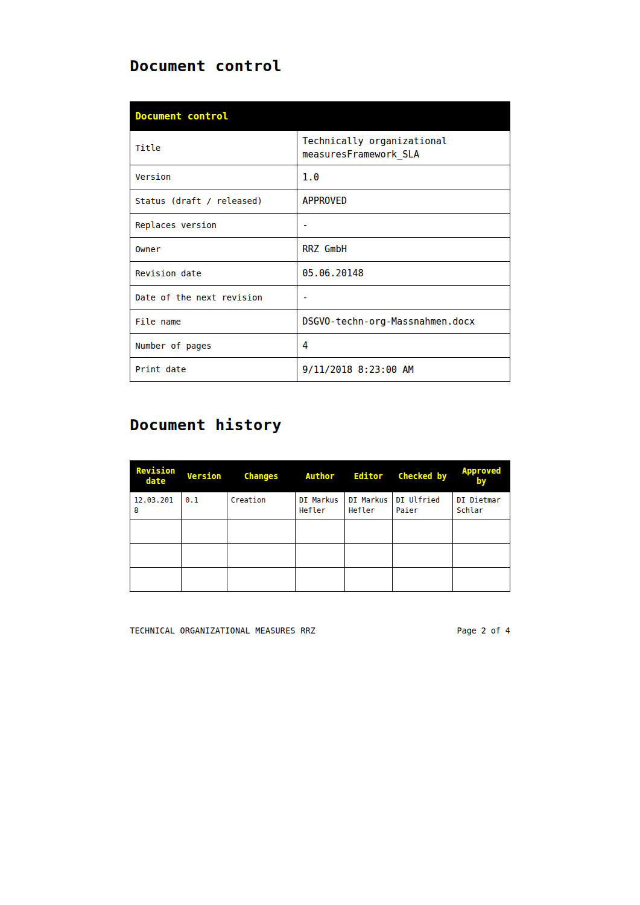Document control
| Document control | |
| Title | Technically organizational measuresFramework_SLA |
| Version | 1.0 |
| Status (draft / released) | APPROVED |
| Replaces version | - |
| Owner | RRZ GmbH |
| Revision date | 05.06.20148 |
| Date of the next revision | - |
| File name | DSGVO-techn-org-Massnahmen.docx |
| Number of pages | 4 |
| Print date | 9/11/2018 8:23:00 AM |
Document history
| Revision date | Version | Changes | Author | Editor | Checked by | Approved by |
| --- | --- | --- | --- | --- | --- | --- |
| 12.03.2018 | 0.1 | Creation | DI Markus Hefler | DI Markus Hefler | DI Ulfried Paier | DI Dietmar Schlar |
TECHNICAL ORGANIZATIONAL MEASURES RRZ
Page 2 of 4